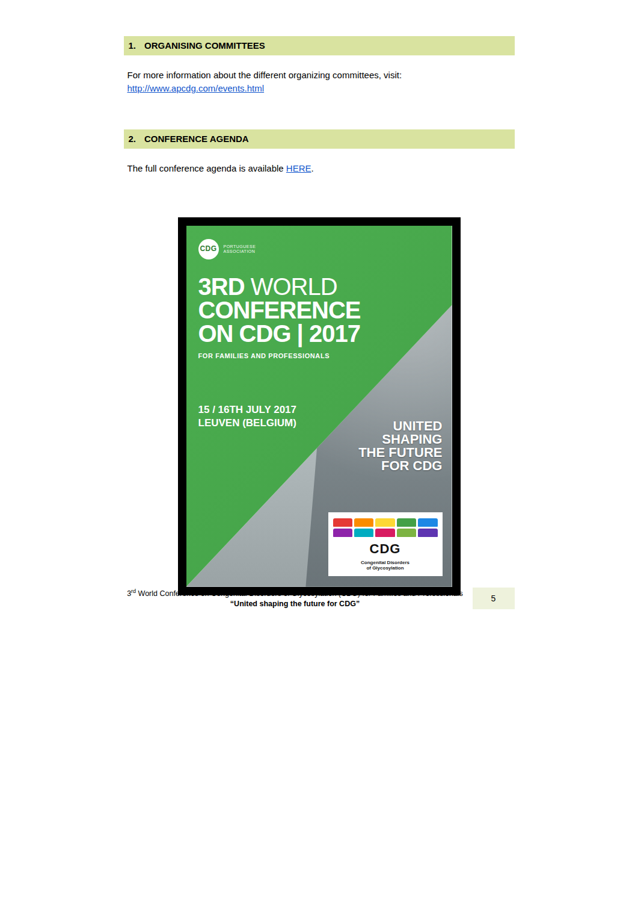1. ORGANISING COMMITTEES
For more information about the different organizing committees, visit:
http://www.apcdg.com/events.html
2. CONFERENCE AGENDA
The full conference agenda is available HERE.
CDG
Portuguese
Association
3RD WORLD
CONFERENCE
ON CDG | 2017
For families and professionals
15 / 16TH JULY 2017
LEUVEN (BELGIUM)
UNITED
SHAPING
THE FUTURE
FOR CDG
CDG
Congenital Disorders
of Glycosylation
3rd World Conference on Congenital Disorders of Glycosylation (CDG) for Families and Professionals
“United shaping the future for CDG”
5